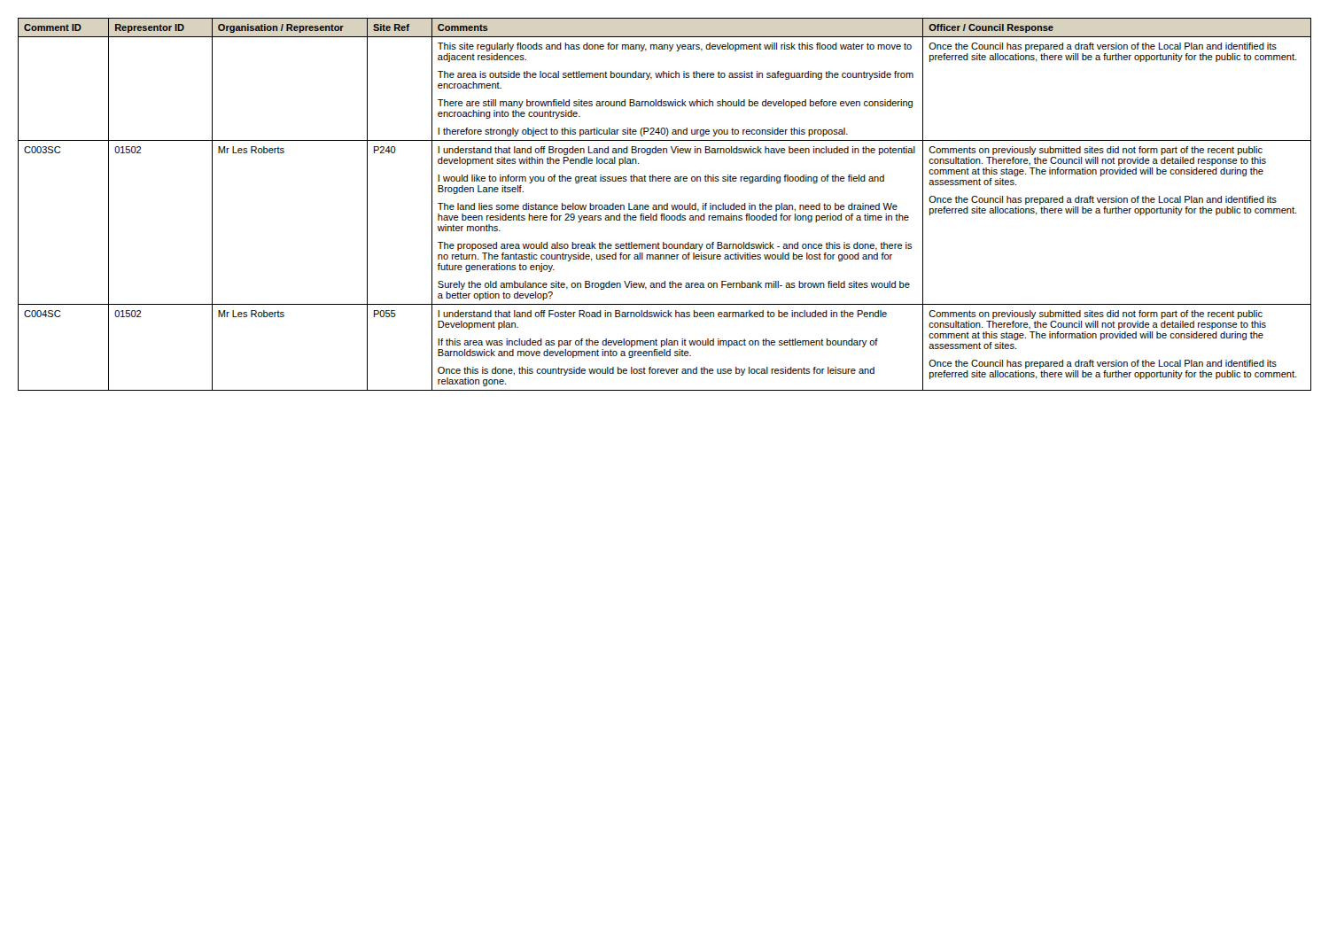| Comment ID | Representor ID | Organisation / Representor | Site Ref | Comments | Officer / Council Response |
| --- | --- | --- | --- | --- | --- |
| | | | | This site regularly floods and has done for many, many years, development will risk this flood water to move to adjacent residences. The area is outside the local settlement boundary, which is there to assist in safeguarding the countryside from encroachment. There are still many brownfield sites around Barnoldswick which should be developed before even considering encroaching into the countryside. I therefore strongly object to this particular site (P240) and urge you to reconsider this proposal. | Once the Council has prepared a draft version of the Local Plan and identified its preferred site allocations, there will be a further opportunity for the public to comment. |
| C003SC | 01502 | Mr Les Roberts | P240 | I understand that land off Brogden Land and Brogden View in Barnoldswick have been included in the potential development sites within the Pendle local plan. I would like to inform you of the great issues that there are on this site regarding flooding of the field and Brogden Lane itself. The land lies some distance below broaden Lane and would, if included in the plan, need to be drained We have been residents here for 29 years and the field floods and remains flooded for long period of a time in the winter months. The proposed area would also break the settlement boundary of Barnoldswick - and once this is done, there is no return. The fantastic countryside, used for all manner of leisure activities would be lost for good and for future generations to enjoy. Surely the old ambulance site, on Brogden View, and the area on Fernbank mill- as brown field sites would be a better option to develop? | Comments on previously submitted sites did not form part of the recent public consultation. Therefore, the Council will not provide a detailed response to this comment at this stage. The information provided will be considered during the assessment of sites. Once the Council has prepared a draft version of the Local Plan and identified its preferred site allocations, there will be a further opportunity for the public to comment. |
| C004SC | 01502 | Mr Les Roberts | P055 | I understand that land off Foster Road in Barnoldswick has been earmarked to be included in the Pendle Development plan. If this area was included as par of the development plan it would impact on the settlement boundary of Barnoldswick and move development into a greenfield site. Once this is done, this countryside would be lost forever and the use by local residents for leisure and relaxation gone. | Comments on previously submitted sites did not form part of the recent public consultation. Therefore, the Council will not provide a detailed response to this comment at this stage. The information provided will be considered during the assessment of sites. Once the Council has prepared a draft version of the Local Plan and identified its preferred site allocations, there will be a further opportunity for the public to comment. |